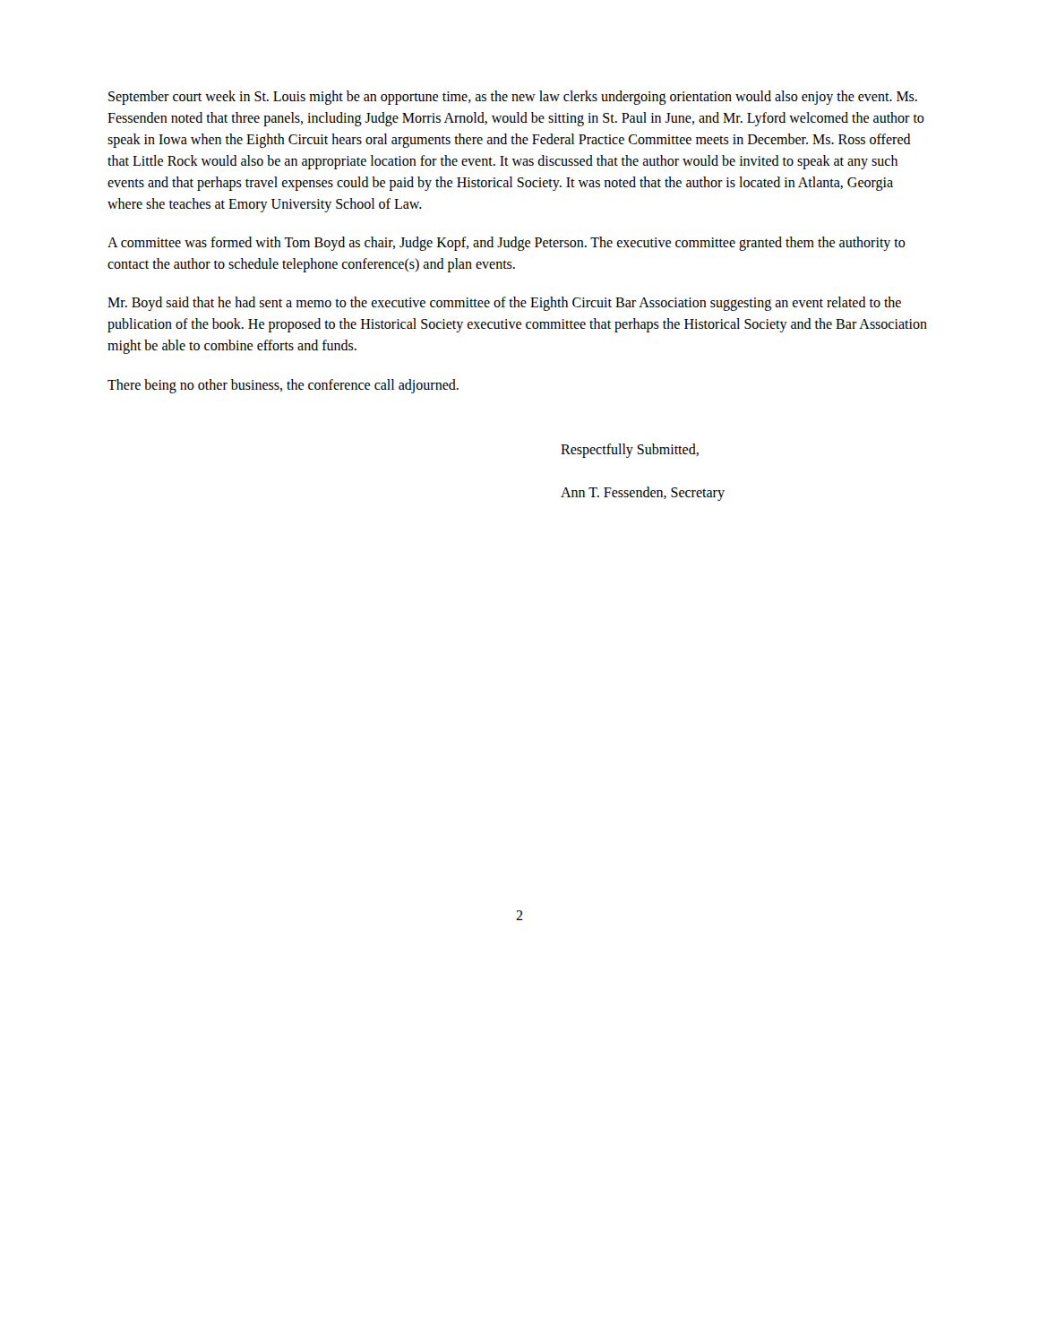September court week in St. Louis might be an opportune time, as the new law clerks undergoing orientation would also enjoy the event. Ms. Fessenden noted that three panels, including Judge Morris Arnold, would be sitting in St. Paul in June, and Mr. Lyford welcomed the author to speak in Iowa when the Eighth Circuit hears oral arguments there and the Federal Practice Committee meets in December. Ms. Ross offered that Little Rock would also be an appropriate location for the event. It was discussed that the author would be invited to speak at any such events and that perhaps travel expenses could be paid by the Historical Society. It was noted that the author is located in Atlanta, Georgia where she teaches at Emory University School of Law.
A committee was formed with Tom Boyd as chair, Judge Kopf, and Judge Peterson. The executive committee granted them the authority to contact the author to schedule telephone conference(s) and plan events.
Mr. Boyd said that he had sent a memo to the executive committee of the Eighth Circuit Bar Association suggesting an event related to the publication of the book. He proposed to the Historical Society executive committee that perhaps the Historical Society and the Bar Association might be able to combine efforts and funds.
There being no other business, the conference call adjourned.
Respectfully Submitted,
Ann T. Fessenden, Secretary
2